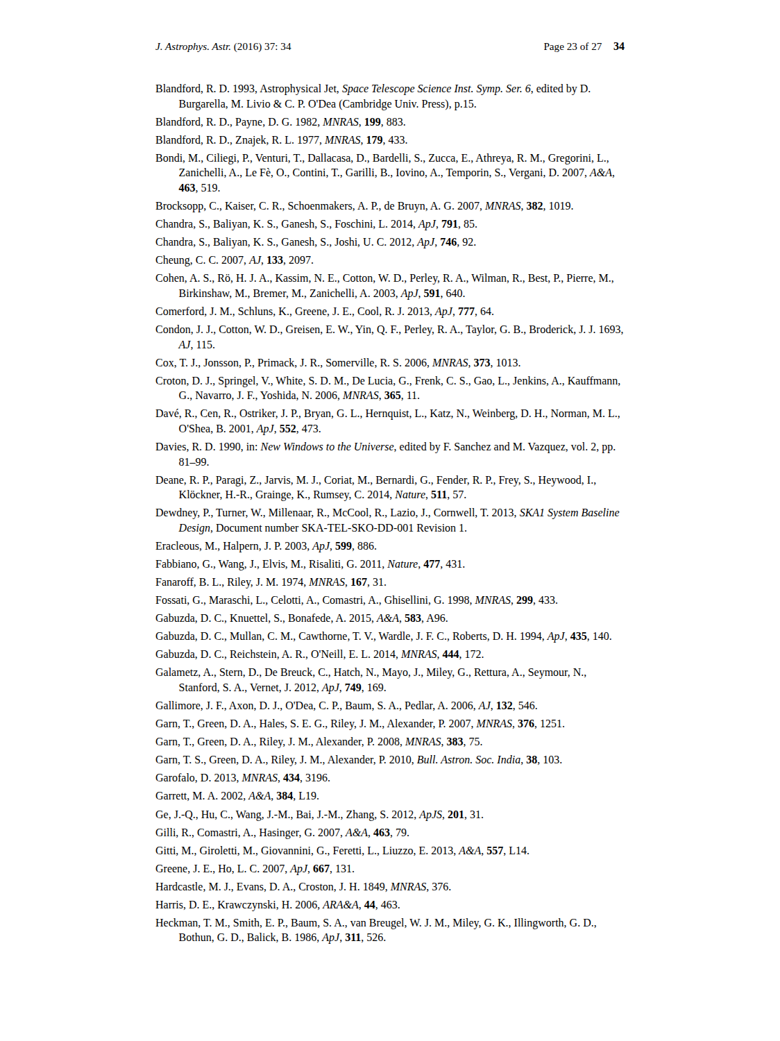J. Astrophys. Astr. (2016) 37: 34 Page 23 of 27 34
Blandford, R. D. 1993, Astrophysical Jet, Space Telescope Science Inst. Symp. Ser. 6, edited by D. Burgarella, M. Livio & C. P. O'Dea (Cambridge Univ. Press), p.15.
Blandford, R. D., Payne, D. G. 1982, MNRAS, 199, 883.
Blandford, R. D., Znajek, R. L. 1977, MNRAS, 179, 433.
Bondi, M., Ciliegi, P., Venturi, T., Dallacasa, D., Bardelli, S., Zucca, E., Athreya, R. M., Gregorini, L., Zanichelli, A., Le Fè, O., Contini, T., Garilli, B., Iovino, A., Temporin, S., Vergani, D. 2007, A&A, 463, 519.
Brocksopp, C., Kaiser, C. R., Schoenmakers, A. P., de Bruyn, A. G. 2007, MNRAS, 382, 1019.
Chandra, S., Baliyan, K. S., Ganesh, S., Foschini, L. 2014, ApJ, 791, 85.
Chandra, S., Baliyan, K. S., Ganesh, S., Joshi, U. C. 2012, ApJ, 746, 92.
Cheung, C. C. 2007, AJ, 133, 2097.
Cohen, A. S., Rö, H. J. A., Kassim, N. E., Cotton, W. D., Perley, R. A., Wilman, R., Best, P., Pierre, M., Birkinshaw, M., Bremer, M., Zanichelli, A. 2003, ApJ, 591, 640.
Comerford, J. M., Schluns, K., Greene, J. E., Cool, R. J. 2013, ApJ, 777, 64.
Condon, J. J., Cotton, W. D., Greisen, E. W., Yin, Q. F., Perley, R. A., Taylor, G. B., Broderick, J. J. 1693, AJ, 115.
Cox, T. J., Jonsson, P., Primack, J. R., Somerville, R. S. 2006, MNRAS, 373, 1013.
Croton, D. J., Springel, V., White, S. D. M., De Lucia, G., Frenk, C. S., Gao, L., Jenkins, A., Kauffmann, G., Navarro, J. F., Yoshida, N. 2006, MNRAS, 365, 11.
Davé, R., Cen, R., Ostriker, J. P., Bryan, G. L., Hernquist, L., Katz, N., Weinberg, D. H., Norman, M. L., O'Shea, B. 2001, ApJ, 552, 473.
Davies, R. D. 1990, in: New Windows to the Universe, edited by F. Sanchez and M. Vazquez, vol. 2, pp. 81–99.
Deane, R. P., Paragi, Z., Jarvis, M. J., Coriat, M., Bernardi, G., Fender, R. P., Frey, S., Heywood, I., Klöckner, H.-R., Grainge, K., Rumsey, C. 2014, Nature, 511, 57.
Dewdney, P., Turner, W., Millenaar, R., McCool, R., Lazio, J., Cornwell, T. 2013, SKA1 System Baseline Design, Document number SKA-TEL-SKO-DD-001 Revision 1.
Eracleous, M., Halpern, J. P. 2003, ApJ, 599, 886.
Fabbiano, G., Wang, J., Elvis, M., Risaliti, G. 2011, Nature, 477, 431.
Fanaroff, B. L., Riley, J. M. 1974, MNRAS, 167, 31.
Fossati, G., Maraschi, L., Celotti, A., Comastri, A., Ghisellini, G. 1998, MNRAS, 299, 433.
Gabuzda, D. C., Knuettel, S., Bonafede, A. 2015, A&A, 583, A96.
Gabuzda, D. C., Mullan, C. M., Cawthorne, T. V., Wardle, J. F. C., Roberts, D. H. 1994, ApJ, 435, 140.
Gabuzda, D. C., Reichstein, A. R., O'Neill, E. L. 2014, MNRAS, 444, 172.
Galametz, A., Stern, D., De Breuck, C., Hatch, N., Mayo, J., Miley, G., Rettura, A., Seymour, N., Stanford, S. A., Vernet, J. 2012, ApJ, 749, 169.
Gallimore, J. F., Axon, D. J., O'Dea, C. P., Baum, S. A., Pedlar, A. 2006, AJ, 132, 546.
Garn, T., Green, D. A., Hales, S. E. G., Riley, J. M., Alexander, P. 2007, MNRAS, 376, 1251.
Garn, T., Green, D. A., Riley, J. M., Alexander, P. 2008, MNRAS, 383, 75.
Garn, T. S., Green, D. A., Riley, J. M., Alexander, P. 2010, Bull. Astron. Soc. India, 38, 103.
Garofalo, D. 2013, MNRAS, 434, 3196.
Garrett, M. A. 2002, A&A, 384, L19.
Ge, J.-Q., Hu, C., Wang, J.-M., Bai, J.-M., Zhang, S. 2012, ApJS, 201, 31.
Gilli, R., Comastri, A., Hasinger, G. 2007, A&A, 463, 79.
Gitti, M., Giroletti, M., Giovannini, G., Feretti, L., Liuzzo, E. 2013, A&A, 557, L14.
Greene, J. E., Ho, L. C. 2007, ApJ, 667, 131.
Hardcastle, M. J., Evans, D. A., Croston, J. H. 1849, MNRAS, 376.
Harris, D. E., Krawczynski, H. 2006, ARA&A, 44, 463.
Heckman, T. M., Smith, E. P., Baum, S. A., van Breugel, W. J. M., Miley, G. K., Illingworth, G. D., Bothun, G. D., Balick, B. 1986, ApJ, 311, 526.